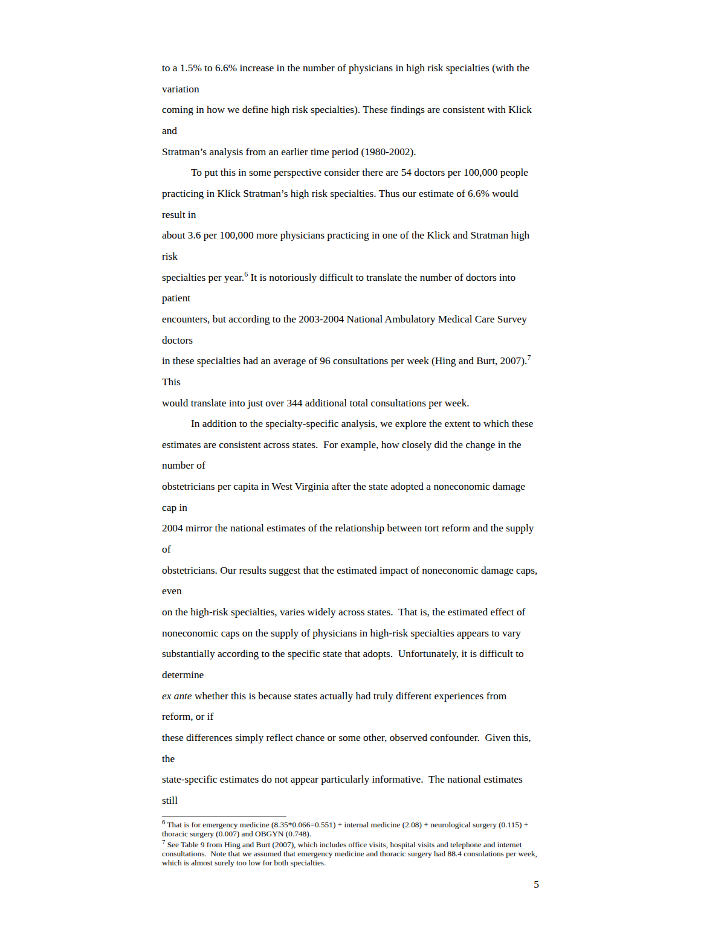to a 1.5% to 6.6% increase in the number of physicians in high risk specialties (with the variation
coming in how we define high risk specialties). These findings are consistent with Klick and
Stratman’s analysis from an earlier time period (1980-2002).
To put this in some perspective consider there are 54 doctors per 100,000 people
practicing in Klick Stratman’s high risk specialties. Thus our estimate of 6.6% would result in
about 3.6 per 100,000 more physicians practicing in one of the Klick and Stratman high risk
specialties per year.6 It is notoriously difficult to translate the number of doctors into patient
encounters, but according to the 2003-2004 National Ambulatory Medical Care Survey doctors
in these specialties had an average of 96 consultations per week (Hing and Burt, 2007).7 This
would translate into just over 344 additional total consultations per week.
In addition to the specialty-specific analysis, we explore the extent to which these
estimates are consistent across states. For example, how closely did the change in the number of
obstetricians per capita in West Virginia after the state adopted a noneconomic damage cap in
2004 mirror the national estimates of the relationship between tort reform and the supply of
obstetricians. Our results suggest that the estimated impact of noneconomic damage caps, even
on the high-risk specialties, varies widely across states. That is, the estimated effect of
noneconomic caps on the supply of physicians in high-risk specialties appears to vary
substantially according to the specific state that adopts. Unfortunately, it is difficult to determine
ex ante whether this is because states actually had truly different experiences from reform, or if
these differences simply reflect chance or some other, observed confounder. Given this, the
state-specific estimates do not appear particularly informative. The national estimates still
6 That is for emergency medicine (8.35*0.066=0.551) + internal medicine (2.08) + neurological surgery (0.115) + thoracic surgery (0.007) and OBGYN (0.748).
7 See Table 9 from Hing and Burt (2007), which includes office visits, hospital visits and telephone and internet consultations. Note that we assumed that emergency medicine and thoracic surgery had 88.4 consolations per week, which is almost surely too low for both specialties.
5